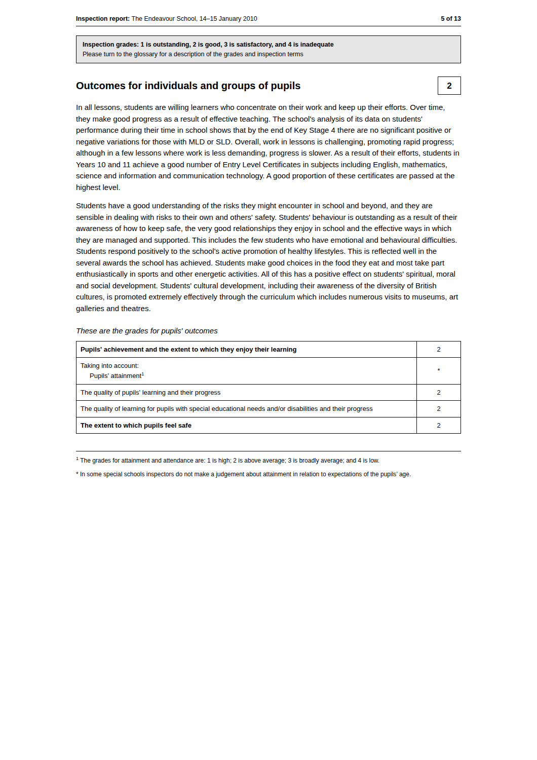Inspection report: The Endeavour School, 14–15 January 2010
5 of 13
Inspection grades: 1 is outstanding, 2 is good, 3 is satisfactory, and 4 is inadequate
Please turn to the glossary for a description of the grades and inspection terms
Outcomes for individuals and groups of pupils
2
In all lessons, students are willing learners who concentrate on their work and keep up their efforts. Over time, they make good progress as a result of effective teaching. The school's analysis of its data on students' performance during their time in school shows that by the end of Key Stage 4 there are no significant positive or negative variations for those with MLD or SLD. Overall, work in lessons is challenging, promoting rapid progress; although in a few lessons where work is less demanding, progress is slower. As a result of their efforts, students in Years 10 and 11 achieve a good number of Entry Level Certificates in subjects including English, mathematics, science and information and communication technology. A good proportion of these certificates are passed at the highest level.
Students have a good understanding of the risks they might encounter in school and beyond, and they are sensible in dealing with risks to their own and others' safety. Students' behaviour is outstanding as a result of their awareness of how to keep safe, the very good relationships they enjoy in school and the effective ways in which they are managed and supported. This includes the few students who have emotional and behavioural difficulties. Students respond positively to the school's active promotion of healthy lifestyles. This is reflected well in the several awards the school has achieved. Students make good choices in the food they eat and most take part enthusiastically in sports and other energetic activities. All of this has a positive effect on students' spiritual, moral and social development. Students' cultural development, including their awareness of the diversity of British cultures, is promoted extremely effectively through the curriculum which includes numerous visits to museums, art galleries and theatres.
These are the grades for pupils' outcomes
| Pupils' achievement and the extent to which they enjoy their learning | 2 |
| Taking into account: Pupils' attainment 1 | * |
| The quality of pupils' learning and their progress | 2 |
| The quality of learning for pupils with special educational needs and/or disabilities and their progress | 2 |
| The extent to which pupils feel safe | 2 |
1 The grades for attainment and attendance are: 1 is high; 2 is above average; 3 is broadly average; and 4 is low.
* In some special schools inspectors do not make a judgement about attainment in relation to expectations of the pupils’ age.